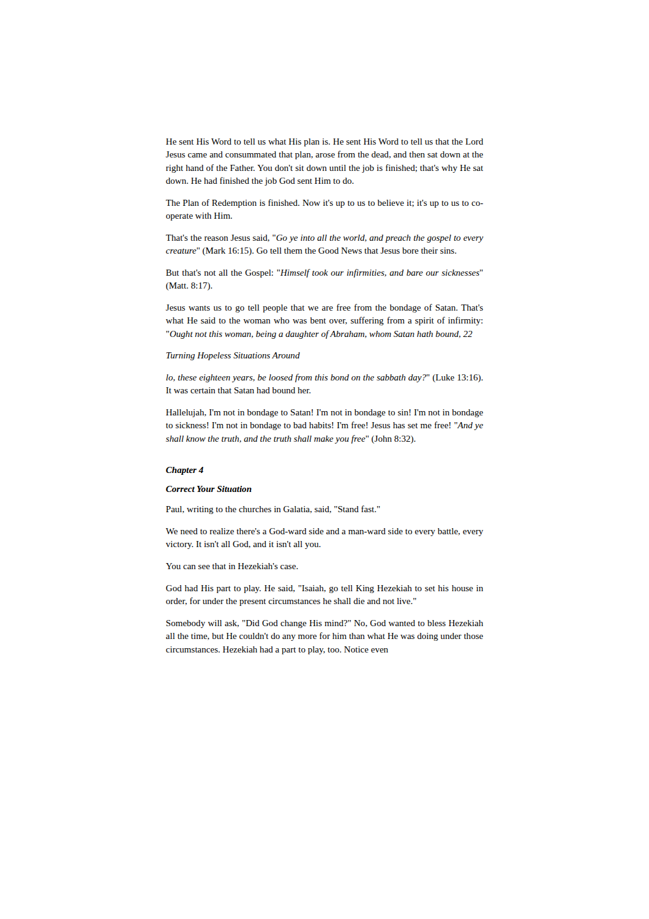He sent His Word to tell us what His plan is. He sent His Word to tell us that the Lord Jesus came and consummated that plan, arose from the dead, and then sat down at the right hand of the Father. You don't sit down until the job is finished; that's why He sat down. He had finished the job God sent Him to do.
The Plan of Redemption is finished. Now it's up to us to believe it; it's up to us to cooperate with Him.
That's the reason Jesus said, "Go ye into all the world, and preach the gospel to every creature" (Mark 16:15). Go tell them the Good News that Jesus bore their sins.
But that's not all the Gospel: "Himself took our infirmities, and bare our sicknesses" (Matt. 8:17).
Jesus wants us to go tell people that we are free from the bondage of Satan. That's what He said to the woman who was bent over, suffering from a spirit of infirmity: "Ought not this woman, being a daughter of Abraham, whom Satan hath bound, 22
Turning Hopeless Situations Around
lo, these eighteen years, be loosed from this bond on the sabbath day?" (Luke 13:16). It was certain that Satan had bound her.
Hallelujah, I'm not in bondage to Satan! I'm not in bondage to sin! I'm not in bondage to sickness! I'm not in bondage to bad habits! I'm free! Jesus has set me free! "And ye shall know the truth, and the truth shall make you free" (John 8:32).
Chapter 4
Correct Your Situation
Paul, writing to the churches in Galatia, said, "Stand fast."
We need to realize there's a God-ward side and a man-ward side to every battle, every victory. It isn't all God, and it isn't all you.
You can see that in Hezekiah's case.
God had His part to play. He said, "Isaiah, go tell King Hezekiah to set his house in order, for under the present circumstances he shall die and not live."
Somebody will ask, "Did God change His mind?" No, God wanted to bless Hezekiah all the time, but He couldn't do any more for him than what He was doing under those circumstances. Hezekiah had a part to play, too. Notice even